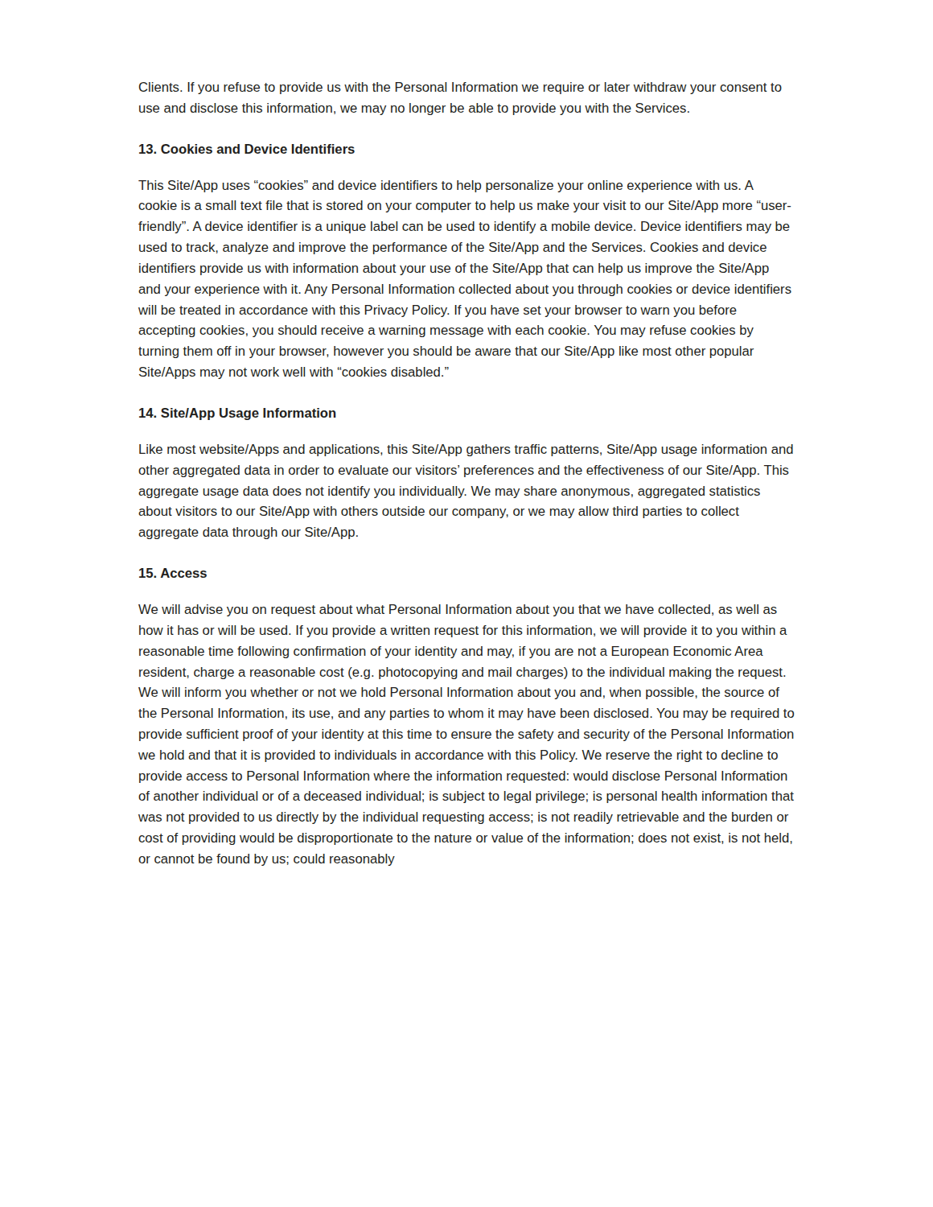Clients. If you refuse to provide us with the Personal Information we require or later withdraw your consent to use and disclose this information, we may no longer be able to provide you with the Services.
13. Cookies and Device Identifiers
This Site/App uses “cookies” and device identifiers to help personalize your online experience with us. A cookie is a small text file that is stored on your computer to help us make your visit to our Site/App more “user-friendly”. A device identifier is a unique label can be used to identify a mobile device. Device identifiers may be used to track, analyze and improve the performance of the Site/App and the Services. Cookies and device identifiers provide us with information about your use of the Site/App that can help us improve the Site/App and your experience with it. Any Personal Information collected about you through cookies or device identifiers will be treated in accordance with this Privacy Policy. If you have set your browser to warn you before accepting cookies, you should receive a warning message with each cookie. You may refuse cookies by turning them off in your browser, however you should be aware that our Site/App like most other popular Site/Apps may not work well with “cookies disabled.”
14. Site/App Usage Information
Like most website/Apps and applications, this Site/App gathers traffic patterns, Site/App usage information and other aggregated data in order to evaluate our visitors’ preferences and the effectiveness of our Site/App. This aggregate usage data does not identify you individually. We may share anonymous, aggregated statistics about visitors to our Site/App with others outside our company, or we may allow third parties to collect aggregate data through our Site/App.
15. Access
We will advise you on request about what Personal Information about you that we have collected, as well as how it has or will be used. If you provide a written request for this information, we will provide it to you within a reasonable time following confirmation of your identity and may, if you are not a European Economic Area resident, charge a reasonable cost (e.g. photocopying and mail charges) to the individual making the request. We will inform you whether or not we hold Personal Information about you and, when possible, the source of the Personal Information, its use, and any parties to whom it may have been disclosed. You may be required to provide sufficient proof of your identity at this time to ensure the safety and security of the Personal Information we hold and that it is provided to individuals in accordance with this Policy. We reserve the right to decline to provide access to Personal Information where the information requested: would disclose Personal Information of another individual or of a deceased individual; is subject to legal privilege; is personal health information that was not provided to us directly by the individual requesting access; is not readily retrievable and the burden or cost of providing would be disproportionate to the nature or value of the information; does not exist, is not held, or cannot be found by us; could reasonably